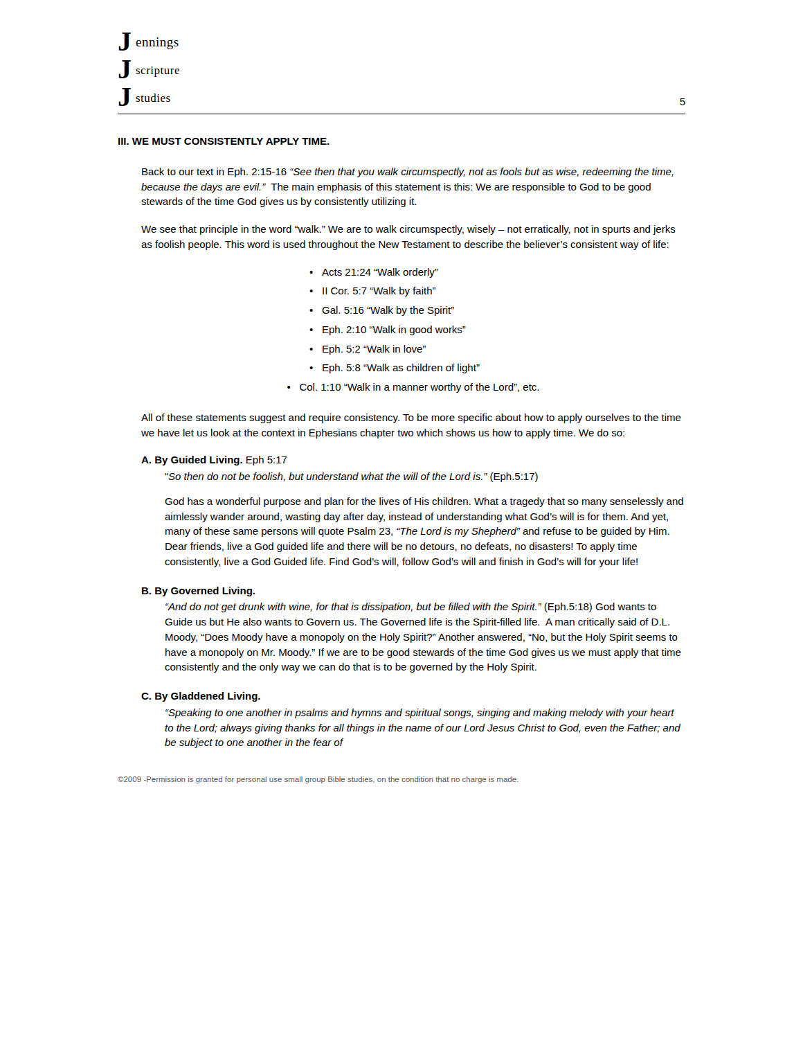Jennings Jscripture Jstudies
5
III. WE MUST CONSISTENTLY APPLY TIME.
Back to our text in Eph. 2:15-16 “See then that you walk circumspectly, not as fools but as wise, redeeming the time, because the days are evil.” The main emphasis of this statement is this: We are responsible to God to be good stewards of the time God gives us by consistently utilizing it.
We see that principle in the word “walk.” We are to walk circumspectly, wisely – not erratically, not in spurts and jerks as foolish people. This word is used throughout the New Testament to describe the believer’s consistent way of life:
•Acts 21:24 “Walk orderly”
•II Cor. 5:7 “Walk by faith”
•Gal. 5:16 “Walk by the Spirit”
•Eph. 2:10 “Walk in good works”
•Eph. 5:2 “Walk in love”
•Eph. 5:8 “Walk as children of light”
•Col. 1:10 “Walk in a manner worthy of the Lord”, etc.
All of these statements suggest and require consistency. To be more specific about how to apply ourselves to the time we have let us look at the context in Ephesians chapter two which shows us how to apply time. We do so:
A. By Guided Living. Eph 5:17
“So then do not be foolish, but understand what the will of the Lord is.” (Eph.5:17)
God has a wonderful purpose and plan for the lives of His children. What a tragedy that so many senselessly and aimlessly wander around, wasting day after day, instead of understanding what God’s will is for them. And yet, many of these same persons will quote Psalm 23, “The Lord is my Shepherd” and refuse to be guided by Him.
Dear friends, live a God guided life and there will be no detours, no defeats, no disasters! To apply time consistently, live a God Guided life. Find God’s will, follow God’s will and finish in God’s will for your life!
B. By Governed Living.
“And do not get drunk with wine, for that is dissipation, but be filled with the Spirit.” (Eph.5:18) God wants to Guide us but He also wants to Govern us. The Governed life is the Spirit-filled life. A man critically said of D.L. Moody, “Does Moody have a monopoly on the Holy Spirit?” Another answered, “No, but the Holy Spirit seems to have a monopoly on Mr. Moody.” If we are to be good stewards of the time God gives us we must apply that time consistently and the only way we can do that is to be governed by the Holy Spirit.
C. By Gladdened Living.
“Speaking to one another in psalms and hymns and spiritual songs, singing and making melody with your heart to the Lord; always giving thanks for all things in the name of our Lord Jesus Christ to God, even the Father; and be subject to one another in the fear of
©2009 -Permission is granted for personal use small group Bible studies, on the condition that no charge is made.